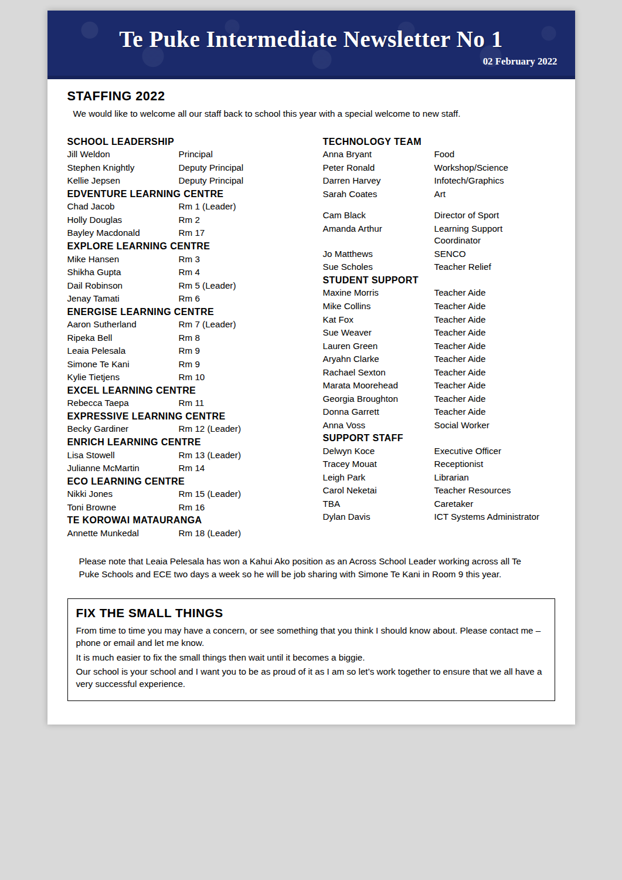Te Puke Intermediate Newsletter No 1
02 February 2022
STAFFING 2022
We would like to welcome all our staff back to school this year with a special welcome to new staff.
SCHOOL LEADERSHIP
| Jill Weldon | Principal |
| Stephen Knightly | Deputy Principal |
| Kellie Jepsen | Deputy Principal |
EDVENTURE LEARNING CENTRE
| Chad Jacob | Rm 1 (Leader) |
| Holly Douglas | Rm 2 |
| Bayley Macdonald | Rm 17 |
EXPLORE LEARNING CENTRE
| Mike Hansen | Rm 3 |
| Shikha Gupta | Rm 4 |
| Dail Robinson | Rm 5 (Leader) |
| Jenay Tamati | Rm 6 |
ENERGISE LEARNING CENTRE
| Aaron Sutherland | Rm 7 (Leader) |
| Ripeka Bell | Rm 8 |
| Leaia Pelesala | Rm 9 |
| Simone Te Kani | Rm 9 |
| Kylie Tietjens | Rm 10 |
EXCEL LEARNING CENTRE
| Rebecca Taepa | Rm 11 |
EXPRESSIVE LEARNING CENTRE
| Becky Gardiner | Rm 12 (Leader) |
ENRICH LEARNING CENTRE
| Lisa Stowell | Rm 13 (Leader) |
| Julianne McMartin | Rm 14 |
ECO LEARNING CENTRE
| Nikki Jones | Rm 15 (Leader) |
| Toni Browne | Rm 16 |
TE KOROWAI MATAURANGA
| Annette Munkedal | Rm 18 (Leader) |
TECHNOLOGY TEAM
| Anna Bryant | Food |
| Peter Ronald | Workshop/Science |
| Darren Harvey | Infotech/Graphics |
| Sarah Coates | Art |
| Cam Black | Director of Sport |
| Amanda Arthur | Learning Support Coordinator |
| Jo Matthews | SENCO |
| Sue Scholes | Teacher Relief |
STUDENT SUPPORT
| Maxine Morris | Teacher Aide |
| Mike Collins | Teacher Aide |
| Kat Fox | Teacher Aide |
| Sue Weaver | Teacher Aide |
| Lauren Green | Teacher Aide |
| Aryahn Clarke | Teacher Aide |
| Rachael Sexton | Teacher Aide |
| Marata Moorehead | Teacher Aide |
| Georgia Broughton | Teacher Aide |
| Donna Garrett | Teacher Aide |
| Anna Voss | Social Worker |
SUPPORT STAFF
| Delwyn Koce | Executive Officer |
| Tracey Mouat | Receptionist |
| Leigh Park | Librarian |
| Carol Neketai | Teacher Resources |
| TBA | Caretaker |
| Dylan Davis | ICT Systems Administrator |
Please note that Leaia Pelesala has won a Kahui Ako position as an Across School Leader working across all Te Puke Schools and ECE two days a week so he will be job sharing with Simone Te Kani in Room 9 this year.
FIX THE SMALL THINGS
From time to time you may have a concern, or see something that you think I should know about. Please contact me – phone or email and let me know.
It is much easier to fix the small things then wait until it becomes a biggie.
Our school is your school and I want you to be as proud of it as I am so let’s work together to ensure that we all have a very successful experience.